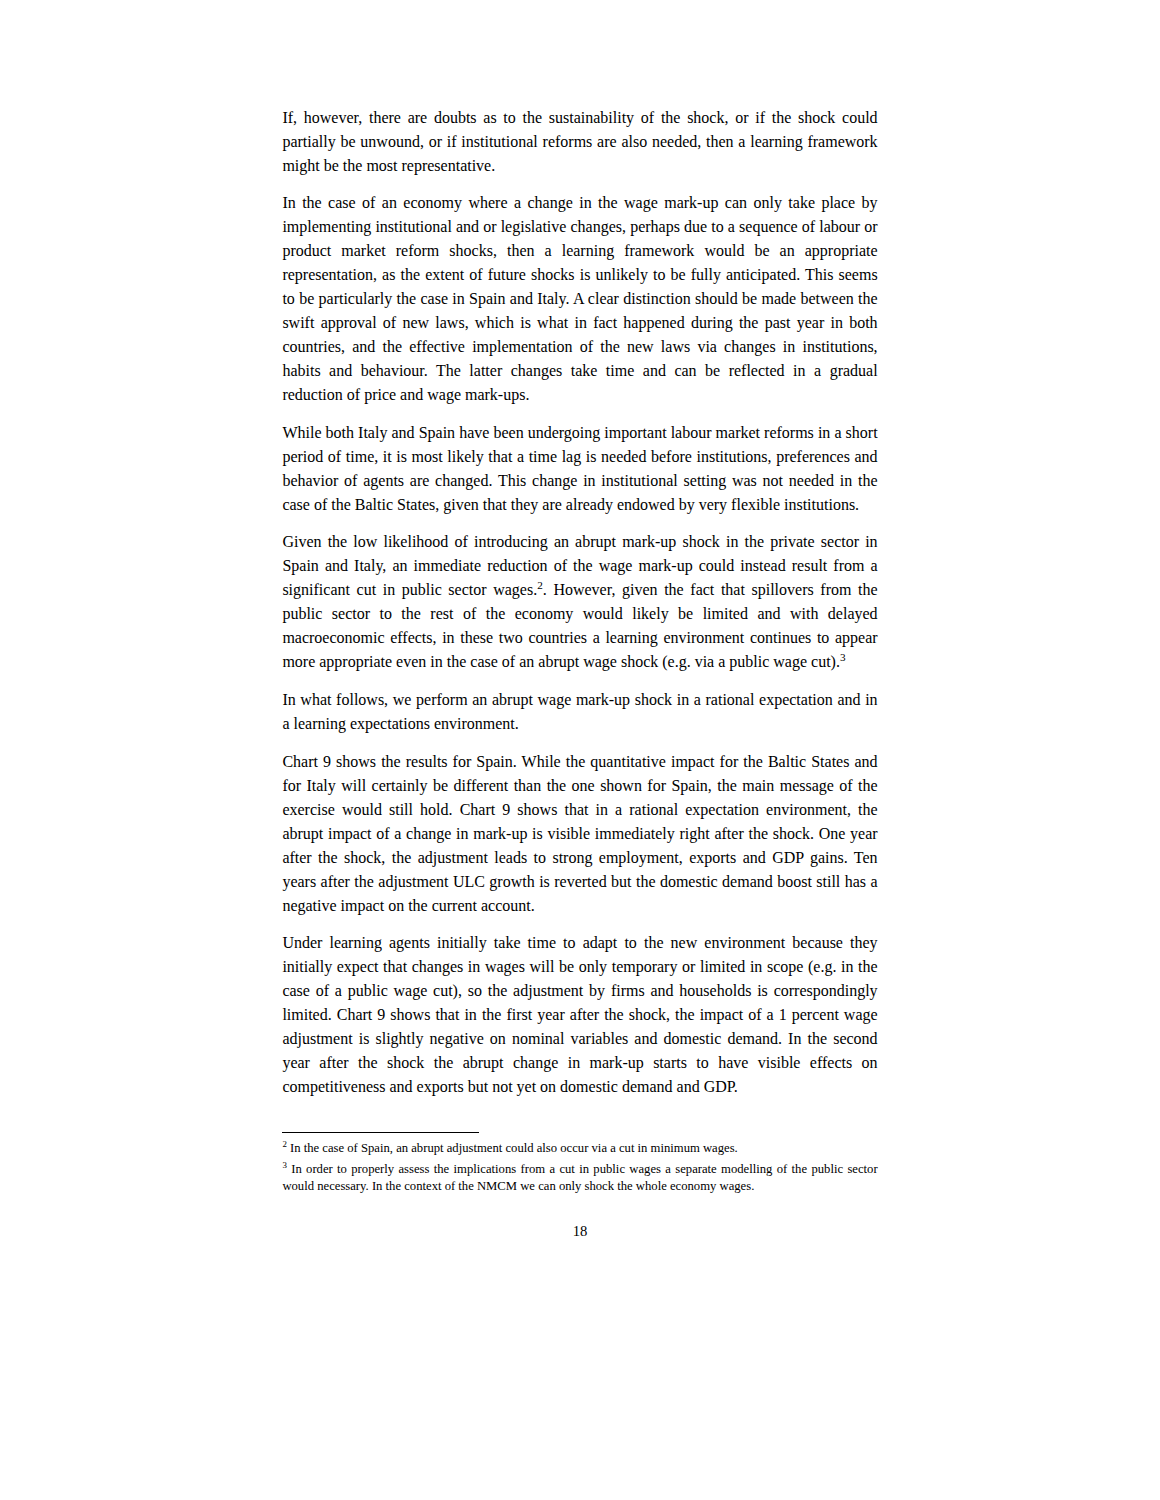If, however, there are doubts as to the sustainability of the shock, or if the shock could partially be unwound, or if institutional reforms are also needed, then a learning framework might be the most representative.
In the case of an economy where a change in the wage mark-up can only take place by implementing institutional and or legislative changes, perhaps due to a sequence of labour or product market reform shocks, then a learning framework would be an appropriate representation, as the extent of future shocks is unlikely to be fully anticipated. This seems to be particularly the case in Spain and Italy. A clear distinction should be made between the swift approval of new laws, which is what in fact happened during the past year in both countries, and the effective implementation of the new laws via changes in institutions, habits and behaviour. The latter changes take time and can be reflected in a gradual reduction of price and wage mark-ups.
While both Italy and Spain have been undergoing important labour market reforms in a short period of time, it is most likely that a time lag is needed before institutions, preferences and behavior of agents are changed. This change in institutional setting was not needed in the case of the Baltic States, given that they are already endowed by very flexible institutions.
Given the low likelihood of introducing an abrupt mark-up shock in the private sector in Spain and Italy, an immediate reduction of the wage mark-up could instead result from a significant cut in public sector wages.2. However, given the fact that spillovers from the public sector to the rest of the economy would likely be limited and with delayed macroeconomic effects, in these two countries a learning environment continues to appear more appropriate even in the case of an abrupt wage shock (e.g. via a public wage cut).3
In what follows, we perform an abrupt wage mark-up shock in a rational expectation and in a learning expectations environment.
Chart 9 shows the results for Spain. While the quantitative impact for the Baltic States and for Italy will certainly be different than the one shown for Spain, the main message of the exercise would still hold. Chart 9 shows that in a rational expectation environment, the abrupt impact of a change in mark-up is visible immediately right after the shock. One year after the shock, the adjustment leads to strong employment, exports and GDP gains. Ten years after the adjustment ULC growth is reverted but the domestic demand boost still has a negative impact on the current account.
Under learning agents initially take time to adapt to the new environment because they initially expect that changes in wages will be only temporary or limited in scope (e.g. in the case of a public wage cut), so the adjustment by firms and households is correspondingly limited. Chart 9 shows that in the first year after the shock, the impact of a 1 percent wage adjustment is slightly negative on nominal variables and domestic demand. In the second year after the shock the abrupt change in mark-up starts to have visible effects on competitiveness and exports but not yet on domestic demand and GDP.
2 In the case of Spain, an abrupt adjustment could also occur via a cut in minimum wages.
3 In order to properly assess the implications from a cut in public wages a separate modelling of the public sector would necessary. In the context of the NMCM we can only shock the whole economy wages.
18